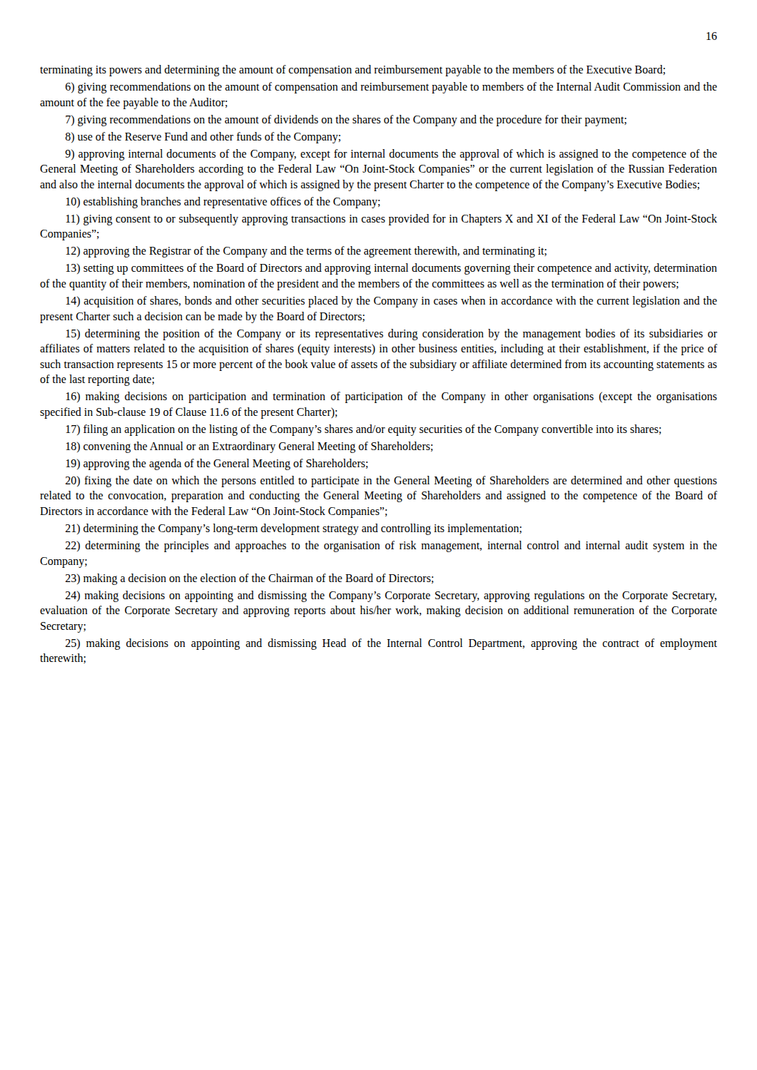16
terminating its powers and determining the amount of compensation and reimbursement payable to the members of the Executive Board;
6) giving recommendations on the amount of compensation and reimbursement payable to members of the Internal Audit Commission and the amount of the fee payable to the Auditor;
7) giving recommendations on the amount of dividends on the shares of the Company and the procedure for their payment;
8) use of the Reserve Fund and other funds of the Company;
9) approving internal documents of the Company, except for internal documents the approval of which is assigned to the competence of the General Meeting of Shareholders according to the Federal Law “On Joint-Stock Companies” or the current legislation of the Russian Federation and also the internal documents the approval of which is assigned by the present Charter to the competence of the Company’s Executive Bodies;
10) establishing branches and representative offices of the Company;
11) giving consent to or subsequently approving transactions in cases provided for in Chapters X and XI of the Federal Law “On Joint-Stock Companies”;
12) approving the Registrar of the Company and the terms of the agreement therewith, and terminating it;
13) setting up committees of the Board of Directors and approving internal documents governing their competence and activity, determination of the quantity of their members, nomination of the president and the members of the committees as well as the termination of their powers;
14) acquisition of shares, bonds and other securities placed by the Company in cases when in accordance with the current legislation and the present Charter such a decision can be made by the Board of Directors;
15) determining the position of the Company or its representatives during consideration by the management bodies of its subsidiaries or affiliates of matters related to the acquisition of shares (equity interests) in other business entities, including at their establishment, if the price of such transaction represents 15 or more percent of the book value of assets of the subsidiary or affiliate determined from its accounting statements as of the last reporting date;
16) making decisions on participation and termination of participation of the Company in other organisations (except the organisations specified in Sub-clause 19 of Clause 11.6 of the present Charter);
17) filing an application on the listing of the Company’s shares and/or equity securities of the Company convertible into its shares;
18) convening the Annual or an Extraordinary General Meeting of Shareholders;
19) approving the agenda of the General Meeting of Shareholders;
20) fixing the date on which the persons entitled to participate in the General Meeting of Shareholders are determined and other questions related to the convocation, preparation and conducting the General Meeting of Shareholders and assigned to the competence of the Board of Directors in accordance with the Federal Law “On Joint-Stock Companies”;
21) determining the Company’s long-term development strategy and controlling its implementation;
22) determining the principles and approaches to the organisation of risk management, internal control and internal audit system in the Company;
23) making a decision on the election of the Chairman of the Board of Directors;
24) making decisions on appointing and dismissing the Company’s Corporate Secretary, approving regulations on the Corporate Secretary, evaluation of the Corporate Secretary and approving reports about his/her work, making decision on additional remuneration of the Corporate Secretary;
25) making decisions on appointing and dismissing Head of the Internal Control Department, approving the contract of employment therewith;